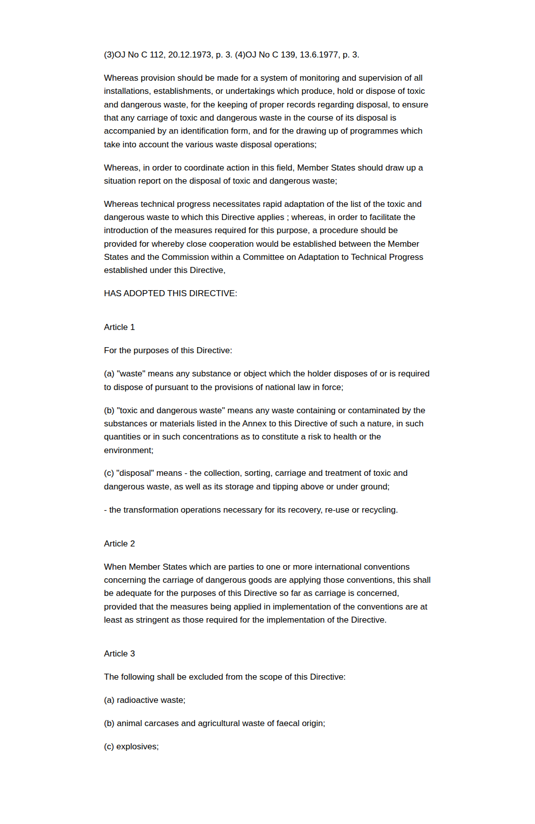(3)OJ No C 112, 20.12.1973, p. 3. (4)OJ No C 139, 13.6.1977, p. 3.
Whereas provision should be made for a system of monitoring and supervision of all installations, establishments, or undertakings which produce, hold or dispose of toxic and dangerous waste, for the keeping of proper records regarding disposal, to ensure that any carriage of toxic and dangerous waste in the course of its disposal is accompanied by an identification form, and for the drawing up of programmes which take into account the various waste disposal operations;
Whereas, in order to coordinate action in this field, Member States should draw up a situation report on the disposal of toxic and dangerous waste;
Whereas technical progress necessitates rapid adaptation of the list of the toxic and dangerous waste to which this Directive applies ; whereas, in order to facilitate the introduction of the measures required for this purpose, a procedure should be provided for whereby close cooperation would be established between the Member States and the Commission within a Committee on Adaptation to Technical Progress established under this Directive,
HAS ADOPTED THIS DIRECTIVE:
Article 1
For the purposes of this Directive:
(a) "waste" means any substance or object which the holder disposes of or is required to dispose of pursuant to the provisions of national law in force;
(b) "toxic and dangerous waste" means any waste containing or contaminated by the substances or materials listed in the Annex to this Directive of such a nature, in such quantities or in such concentrations as to constitute a risk to health or the environment;
(c) "disposal" means - the collection, sorting, carriage and treatment of toxic and dangerous waste, as well as its storage and tipping above or under ground;
- the transformation operations necessary for its recovery, re-use or recycling.
Article 2
When Member States which are parties to one or more international conventions concerning the carriage of dangerous goods are applying those conventions, this shall be adequate for the purposes of this Directive so far as carriage is concerned, provided that the measures being applied in implementation of the conventions are at least as stringent as those required for the implementation of the Directive.
Article 3
The following shall be excluded from the scope of this Directive:
(a) radioactive waste;
(b) animal carcases and agricultural waste of faecal origin;
(c) explosives;